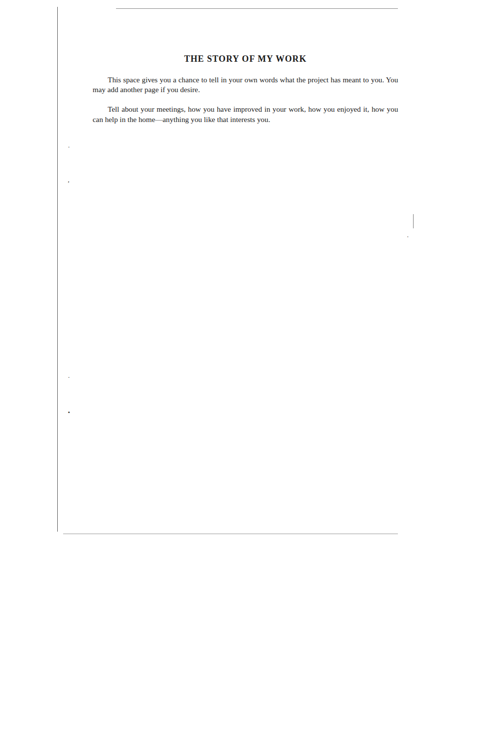The Story of My Work
This space gives you a chance to tell in your own words what the project has meant to you. You may add another page if you desire.
Tell about your meetings, how you have improved in your work, how you enjoyed it, how you can help in the home—anything you like that interests you.
· , · •
·